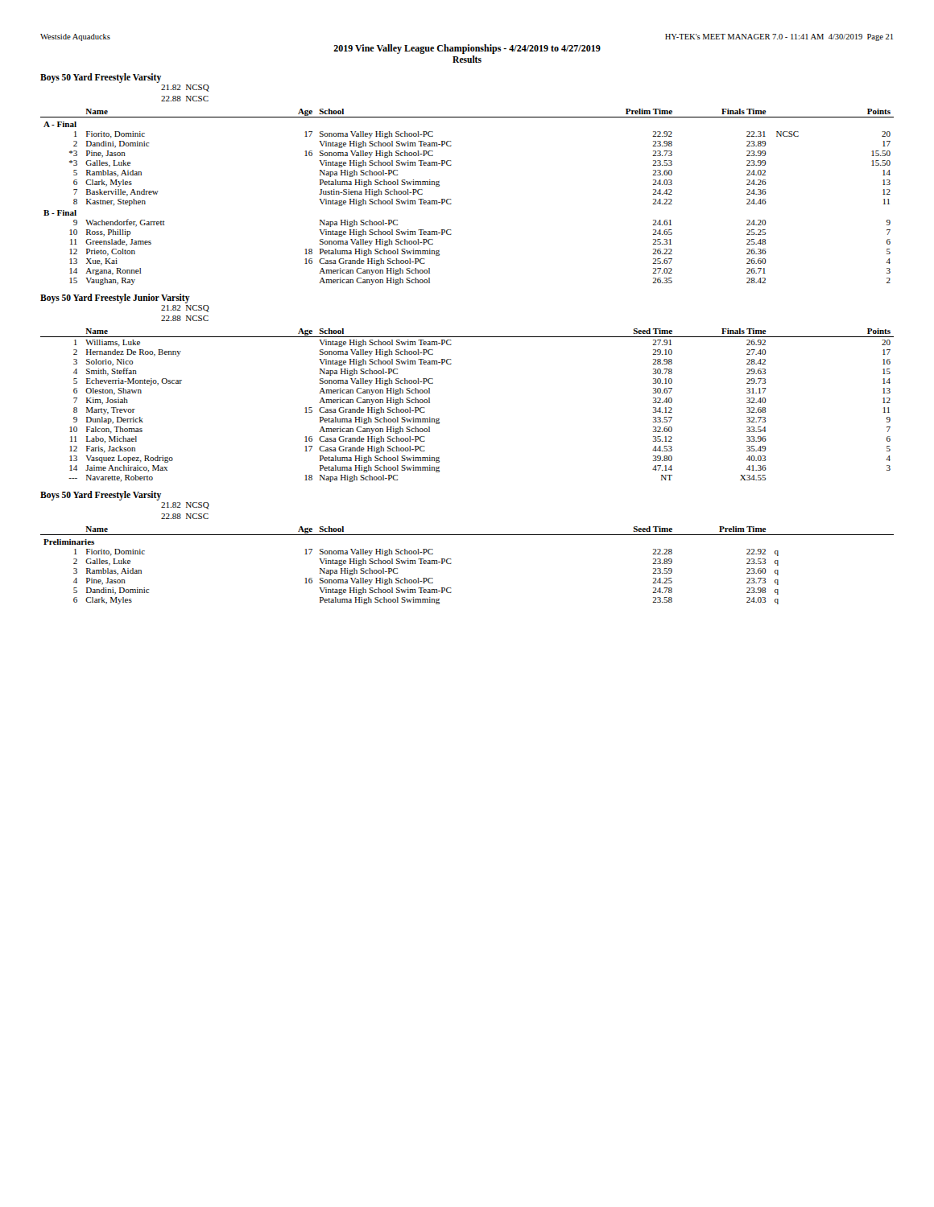Westside Aquaducks
HY-TEK's MEET MANAGER 7.0 - 11:41 AM 4/30/2019 Page 21
2019 Vine Valley League Championships - 4/24/2019 to 4/27/2019
Results
Boys 50 Yard Freestyle Varsity
21.82 NCSQ
22.88 NCSC
| | Name | Age | School | Prelim Time | Finals Time | | Points |
| --- | --- | --- | --- | --- | --- | --- | --- |
| A - Final |
| 1 | Fiorito, Dominic | 17 | Sonoma Valley High School-PC | 22.92 | 22.31 | NCSC | 20 |
| 2 | Dandini, Dominic | | Vintage High School Swim Team-PC | 23.98 | 23.89 | | 17 |
| *3 | Pine, Jason | 16 | Sonoma Valley High School-PC | 23.73 | 23.99 | | 15.50 |
| *3 | Galles, Luke | | Vintage High School Swim Team-PC | 23.53 | 23.99 | | 15.50 |
| 5 | Ramblas, Aidan | | Napa High School-PC | 23.60 | 24.02 | | 14 |
| 6 | Clark, Myles | | Petaluma High School Swimming | 24.03 | 24.26 | | 13 |
| 7 | Baskerville, Andrew | | Justin-Siena High School-PC | 24.42 | 24.36 | | 12 |
| 8 | Kastner, Stephen | | Vintage High School Swim Team-PC | 24.22 | 24.46 | | 11 |
| B - Final |
| 9 | Wachendorfer, Garrett | | Napa High School-PC | 24.61 | 24.20 | | 9 |
| 10 | Ross, Phillip | | Vintage High School Swim Team-PC | 24.65 | 25.25 | | 7 |
| 11 | Greenslade, James | | Sonoma Valley High School-PC | 25.31 | 25.48 | | 6 |
| 12 | Prieto, Colton | 18 | Petaluma High School Swimming | 26.22 | 26.36 | | 5 |
| 13 | Xue, Kai | 16 | Casa Grande High School-PC | 25.67 | 26.60 | | 4 |
| 14 | Argana, Ronnel | | American Canyon High School | 27.02 | 26.71 | | 3 |
| 15 | Vaughan, Ray | | American Canyon High School | 26.35 | 28.42 | | 2 |
Boys 50 Yard Freestyle Junior Varsity
21.82 NCSQ
22.88 NCSC
| | Name | Age | School | Seed Time | Finals Time | | Points |
| --- | --- | --- | --- | --- | --- | --- | --- |
| 1 | Williams, Luke | | Vintage High School Swim Team-PC | 27.91 | 26.92 | | 20 |
| 2 | Hernandez De Roo, Benny | | Sonoma Valley High School-PC | 29.10 | 27.40 | | 17 |
| 3 | Solorio, Nico | | Vintage High School Swim Team-PC | 28.98 | 28.42 | | 16 |
| 4 | Smith, Steffan | | Napa High School-PC | 30.78 | 29.63 | | 15 |
| 5 | Echeverria-Montejo, Oscar | | Sonoma Valley High School-PC | 30.10 | 29.73 | | 14 |
| 6 | Oleston, Shawn | | American Canyon High School | 30.67 | 31.17 | | 13 |
| 7 | Kim, Josiah | | American Canyon High School | 32.40 | 32.40 | | 12 |
| 8 | Marty, Trevor | 15 | Casa Grande High School-PC | 34.12 | 32.68 | | 11 |
| 9 | Dunlap, Derrick | | Petaluma High School Swimming | 33.57 | 32.73 | | 9 |
| 10 | Falcon, Thomas | | American Canyon High School | 32.60 | 33.54 | | 7 |
| 11 | Labo, Michael | 16 | Casa Grande High School-PC | 35.12 | 33.96 | | 6 |
| 12 | Faris, Jackson | 17 | Casa Grande High School-PC | 44.53 | 35.49 | | 5 |
| 13 | Vasquez Lopez, Rodrigo | | Petaluma High School Swimming | 39.80 | 40.03 | | 4 |
| 14 | Jaime Anchiraico, Max | | Petaluma High School Swimming | 47.14 | 41.36 | | 3 |
| --- | Navarette, Roberto | 18 | Napa High School-PC | NT | X34.55 | | |
Boys 50 Yard Freestyle Varsity
21.82 NCSQ
22.88 NCSC
| | Name | Age | School | Seed Time | Prelim Time | | |
| --- | --- | --- | --- | --- | --- | --- | --- |
| Preliminaries |
| 1 | Fiorito, Dominic | 17 | Sonoma Valley High School-PC | 22.28 | 22.92 | q | |
| 2 | Galles, Luke | | Vintage High School Swim Team-PC | 23.89 | 23.53 | q | |
| 3 | Ramblas, Aidan | | Napa High School-PC | 23.59 | 23.60 | q | |
| 4 | Pine, Jason | 16 | Sonoma Valley High School-PC | 24.25 | 23.73 | q | |
| 5 | Dandini, Dominic | | Vintage High School Swim Team-PC | 24.78 | 23.98 | q | |
| 6 | Clark, Myles | | Petaluma High School Swimming | 23.58 | 24.03 | q | |